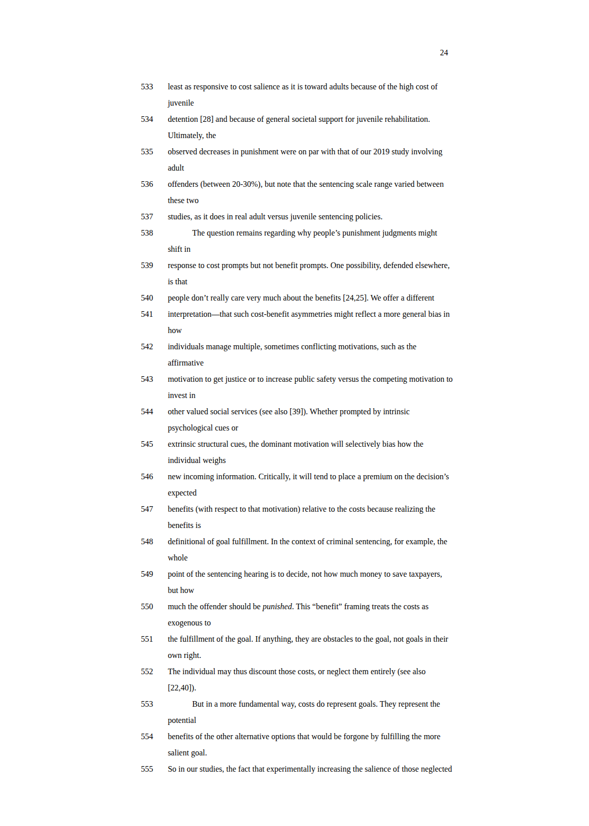24
least as responsive to cost salience as it is toward adults because of the high cost of juvenile
detention [28] and because of general societal support for juvenile rehabilitation. Ultimately, the
observed decreases in punishment were on par with that of our 2019 study involving adult
offenders (between 20-30%), but note that the sentencing scale range varied between these two
studies, as it does in real adult versus juvenile sentencing policies.
The question remains regarding why people’s punishment judgments might shift in
response to cost prompts but not benefit prompts. One possibility, defended elsewhere, is that
people don’t really care very much about the benefits [24,25]. We offer a different
interpretation—that such cost-benefit asymmetries might reflect a more general bias in how
individuals manage multiple, sometimes conflicting motivations, such as the affirmative
motivation to get justice or to increase public safety versus the competing motivation to invest in
other valued social services (see also [39]). Whether prompted by intrinsic psychological cues or
extrinsic structural cues, the dominant motivation will selectively bias how the individual weighs
new incoming information. Critically, it will tend to place a premium on the decision’s expected
benefits (with respect to that motivation) relative to the costs because realizing the benefits is
definitional of goal fulfillment. In the context of criminal sentencing, for example, the whole
point of the sentencing hearing is to decide, not how much money to save taxpayers, but how
much the offender should be punished. This “benefit” framing treats the costs as exogenous to
the fulfillment of the goal. If anything, they are obstacles to the goal, not goals in their own right.
The individual may thus discount those costs, or neglect them entirely (see also [22,40]).
But in a more fundamental way, costs do represent goals. They represent the potential
benefits of the other alternative options that would be forgone by fulfilling the more salient goal.
So in our studies, the fact that experimentally increasing the salience of those neglected